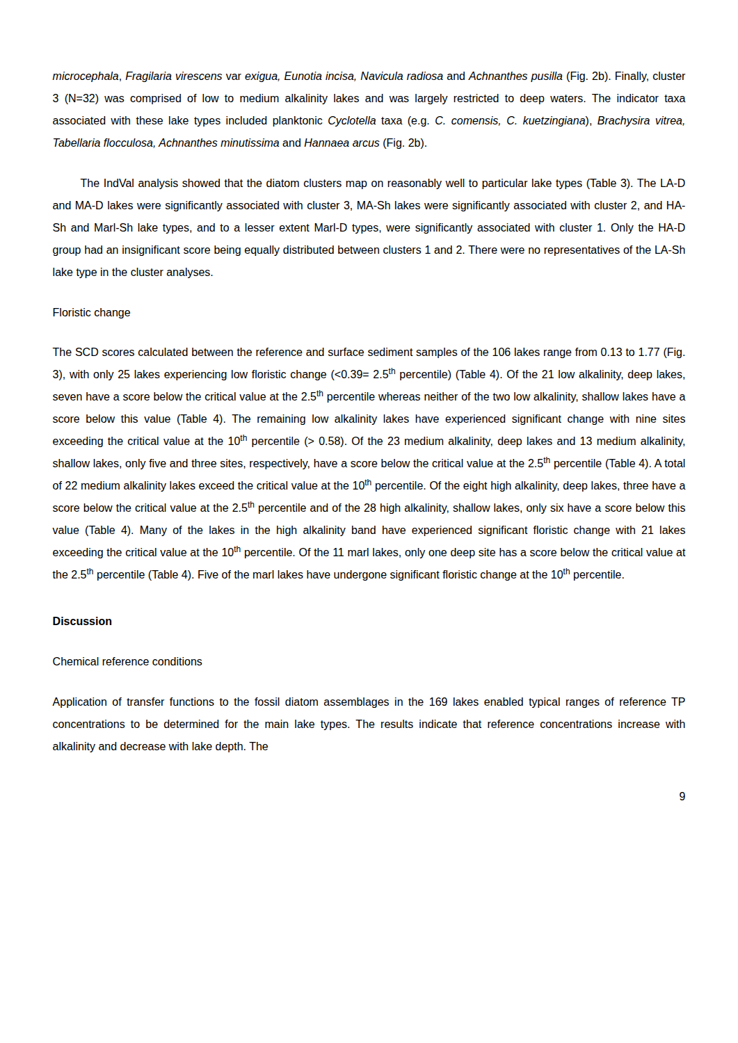microcephala, Fragilaria virescens var exigua, Eunotia incisa, Navicula radiosa and Achnanthes pusilla (Fig. 2b). Finally, cluster 3 (N=32) was comprised of low to medium alkalinity lakes and was largely restricted to deep waters. The indicator taxa associated with these lake types included planktonic Cyclotella taxa (e.g. C. comensis, C. kuetzingiana), Brachysira vitrea, Tabellaria flocculosa, Achnanthes minutissima and Hannaea arcus (Fig. 2b).
The IndVal analysis showed that the diatom clusters map on reasonably well to particular lake types (Table 3). The LA-D and MA-D lakes were significantly associated with cluster 3, MA-Sh lakes were significantly associated with cluster 2, and HA-Sh and Marl-Sh lake types, and to a lesser extent Marl-D types, were significantly associated with cluster 1. Only the HA-D group had an insignificant score being equally distributed between clusters 1 and 2. There were no representatives of the LA-Sh lake type in the cluster analyses.
Floristic change
The SCD scores calculated between the reference and surface sediment samples of the 106 lakes range from 0.13 to 1.77 (Fig. 3), with only 25 lakes experiencing low floristic change (<0.39= 2.5th percentile) (Table 4). Of the 21 low alkalinity, deep lakes, seven have a score below the critical value at the 2.5th percentile whereas neither of the two low alkalinity, shallow lakes have a score below this value (Table 4). The remaining low alkalinity lakes have experienced significant change with nine sites exceeding the critical value at the 10th percentile (> 0.58). Of the 23 medium alkalinity, deep lakes and 13 medium alkalinity, shallow lakes, only five and three sites, respectively, have a score below the critical value at the 2.5th percentile (Table 4). A total of 22 medium alkalinity lakes exceed the critical value at the 10th percentile. Of the eight high alkalinity, deep lakes, three have a score below the critical value at the 2.5th percentile and of the 28 high alkalinity, shallow lakes, only six have a score below this value (Table 4). Many of the lakes in the high alkalinity band have experienced significant floristic change with 21 lakes exceeding the critical value at the 10th percentile. Of the 11 marl lakes, only one deep site has a score below the critical value at the 2.5th percentile (Table 4). Five of the marl lakes have undergone significant floristic change at the 10th percentile.
Discussion
Chemical reference conditions
Application of transfer functions to the fossil diatom assemblages in the 169 lakes enabled typical ranges of reference TP concentrations to be determined for the main lake types. The results indicate that reference concentrations increase with alkalinity and decrease with lake depth. The
9